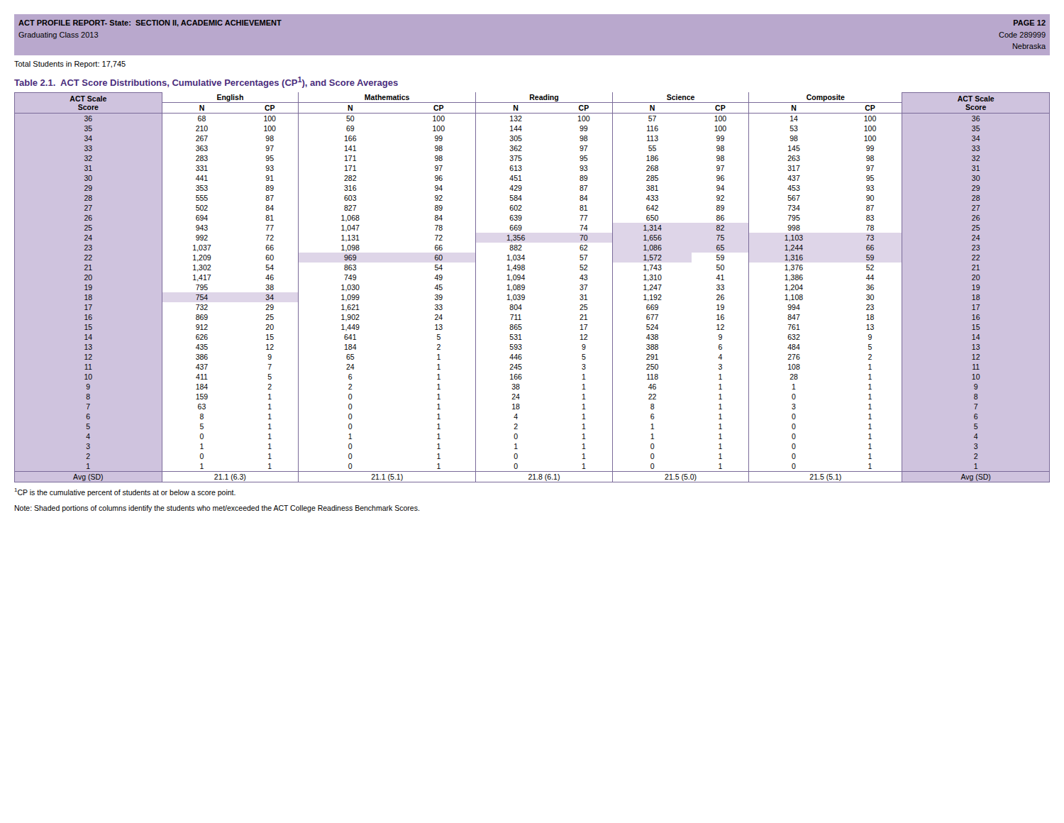ACT PROFILE REPORT- State: SECTION II, ACADEMIC ACHIEVEMENT
Graduating Class 2013
PAGE 12
Code 289999
Nebraska
Total Students in Report: 17,745
Table 2.1. ACT Score Distributions, Cumulative Percentages (CP1), and Score Averages
| ACT Scale Score | English | Mathematics | Reading | Science | Composite | ACT Scale Score |
| --- | --- | --- | --- | --- | --- | --- |
| N | CP | N | CP | N | CP | N | CP | N | CP |
| 36 | 68 | 100 | 50 | 100 | 132 | 100 | 57 | 100 | 14 | 100 | 36 |
| 35 | 210 | 100 | 69 | 100 | 144 | 99 | 116 | 100 | 53 | 100 | 35 |
| 34 | 267 | 98 | 166 | 99 | 305 | 98 | 113 | 99 | 98 | 100 | 34 |
| 33 | 363 | 97 | 141 | 98 | 362 | 97 | 55 | 98 | 145 | 99 | 33 |
| 32 | 283 | 95 | 171 | 98 | 375 | 95 | 186 | 98 | 263 | 98 | 32 |
| 31 | 331 | 93 | 171 | 97 | 613 | 93 | 268 | 97 | 317 | 97 | 31 |
| 30 | 441 | 91 | 282 | 96 | 451 | 89 | 285 | 96 | 437 | 95 | 30 |
| 29 | 353 | 89 | 316 | 94 | 429 | 87 | 381 | 94 | 453 | 93 | 29 |
| 28 | 555 | 87 | 603 | 92 | 584 | 84 | 433 | 92 | 567 | 90 | 28 |
| 27 | 502 | 84 | 827 | 89 | 602 | 81 | 642 | 89 | 734 | 87 | 27 |
| 26 | 694 | 81 | 1,068 | 84 | 639 | 77 | 650 | 86 | 795 | 83 | 26 |
| 25 | 943 | 77 | 1,047 | 78 | 669 | 74 | 1,314 | 82 | 998 | 78 | 25 |
| 24 | 992 | 72 | 1,131 | 72 | 1,356 | 70 | 1,656 | 75 | 1,103 | 73 | 24 |
| 23 | 1,037 | 66 | 1,098 | 66 | 882 | 62 | 1,086 | 65 | 1,244 | 66 | 23 |
| 22 | 1,209 | 60 | 969 | 60 | 1,034 | 57 | 1,572 | 59 | 1,316 | 59 | 22 |
| 21 | 1,302 | 54 | 863 | 54 | 1,498 | 52 | 1,743 | 50 | 1,376 | 52 | 21 |
| 20 | 1,417 | 46 | 749 | 49 | 1,094 | 43 | 1,310 | 41 | 1,386 | 44 | 20 |
| 19 | 795 | 38 | 1,030 | 45 | 1,089 | 37 | 1,247 | 33 | 1,204 | 36 | 19 |
| 18 | 754 | 34 | 1,099 | 39 | 1,039 | 31 | 1,192 | 26 | 1,108 | 30 | 18 |
| 17 | 732 | 29 | 1,621 | 33 | 804 | 25 | 669 | 19 | 994 | 23 | 17 |
| 16 | 869 | 25 | 1,902 | 24 | 711 | 21 | 677 | 16 | 847 | 18 | 16 |
| 15 | 912 | 20 | 1,449 | 13 | 865 | 17 | 524 | 12 | 761 | 13 | 15 |
| 14 | 626 | 15 | 641 | 5 | 531 | 12 | 438 | 9 | 632 | 9 | 14 |
| 13 | 435 | 12 | 184 | 2 | 593 | 9 | 388 | 6 | 484 | 5 | 13 |
| 12 | 386 | 9 | 65 | 1 | 446 | 5 | 291 | 4 | 276 | 2 | 12 |
| 11 | 437 | 7 | 24 | 1 | 245 | 3 | 250 | 3 | 108 | 1 | 11 |
| 10 | 411 | 5 | 6 | 1 | 166 | 1 | 118 | 1 | 28 | 1 | 10 |
| 9 | 184 | 2 | 2 | 1 | 38 | 1 | 46 | 1 | 1 | 1 | 9 |
| 8 | 159 | 1 | 0 | 1 | 24 | 1 | 22 | 1 | 0 | 1 | 8 |
| 7 | 63 | 1 | 0 | 1 | 18 | 1 | 8 | 1 | 3 | 1 | 7 |
| 6 | 8 | 1 | 0 | 1 | 4 | 1 | 6 | 1 | 0 | 1 | 6 |
| 5 | 5 | 1 | 0 | 1 | 2 | 1 | 1 | 1 | 0 | 1 | 5 |
| 4 | 0 | 1 | 1 | 1 | 0 | 1 | 1 | 1 | 0 | 1 | 4 |
| 3 | 1 | 1 | 0 | 1 | 1 | 1 | 0 | 1 | 0 | 1 | 3 |
| 2 | 0 | 1 | 0 | 1 | 0 | 1 | 0 | 1 | 0 | 1 | 2 |
| 1 | 1 | 1 | 0 | 1 | 0 | 1 | 0 | 1 | 0 | 1 | 1 |
| Avg (SD) | 21.1 (6.3) | 21.1 (5.1) | 21.8 (6.1) | 21.5 (5.0) | 21.5 (5.1) | Avg (SD) |
1CP is the cumulative percent of students at or below a score point.
Note: Shaded portions of columns identify the students who met/exceeded the ACT College Readiness Benchmark Scores.